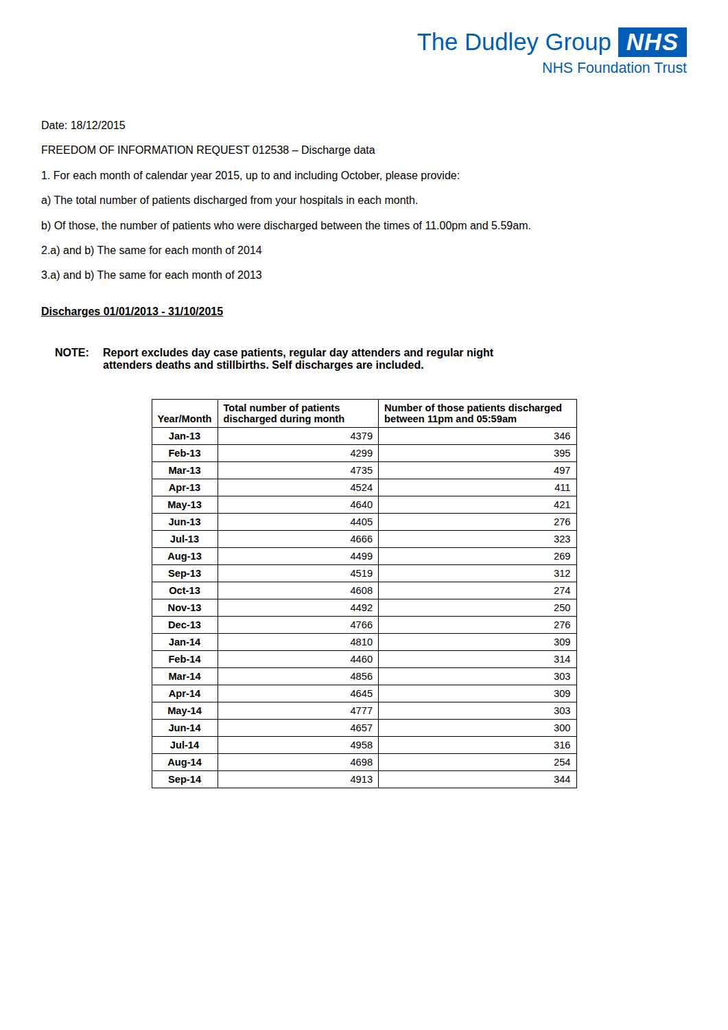The Dudley Group NHS NHS Foundation Trust
Date: 18/12/2015
FREEDOM OF INFORMATION REQUEST 012538 – Discharge data
1. For each month of calendar year 2015, up to and including October, please provide:
a) The total number of patients discharged from your hospitals in each month.
b) Of those, the number of patients who were discharged between the times of 11.00pm and 5.59am.
2.a) and b) The same for each month of 2014
3.a) and b) The same for each month of 2013
Discharges 01/01/2013 - 31/10/2015
NOTE: Report excludes day case patients, regular day attenders and regular night attenders deaths and stillbirths. Self discharges are included.
| Year/Month | Total number of patients discharged during month | Number of those patients discharged between 11pm and 05:59am |
| --- | --- | --- |
| Jan-13 | 4379 | 346 |
| Feb-13 | 4299 | 395 |
| Mar-13 | 4735 | 497 |
| Apr-13 | 4524 | 411 |
| May-13 | 4640 | 421 |
| Jun-13 | 4405 | 276 |
| Jul-13 | 4666 | 323 |
| Aug-13 | 4499 | 269 |
| Sep-13 | 4519 | 312 |
| Oct-13 | 4608 | 274 |
| Nov-13 | 4492 | 250 |
| Dec-13 | 4766 | 276 |
| Jan-14 | 4810 | 309 |
| Feb-14 | 4460 | 314 |
| Mar-14 | 4856 | 303 |
| Apr-14 | 4645 | 309 |
| May-14 | 4777 | 303 |
| Jun-14 | 4657 | 300 |
| Jul-14 | 4958 | 316 |
| Aug-14 | 4698 | 254 |
| Sep-14 | 4913 | 344 |